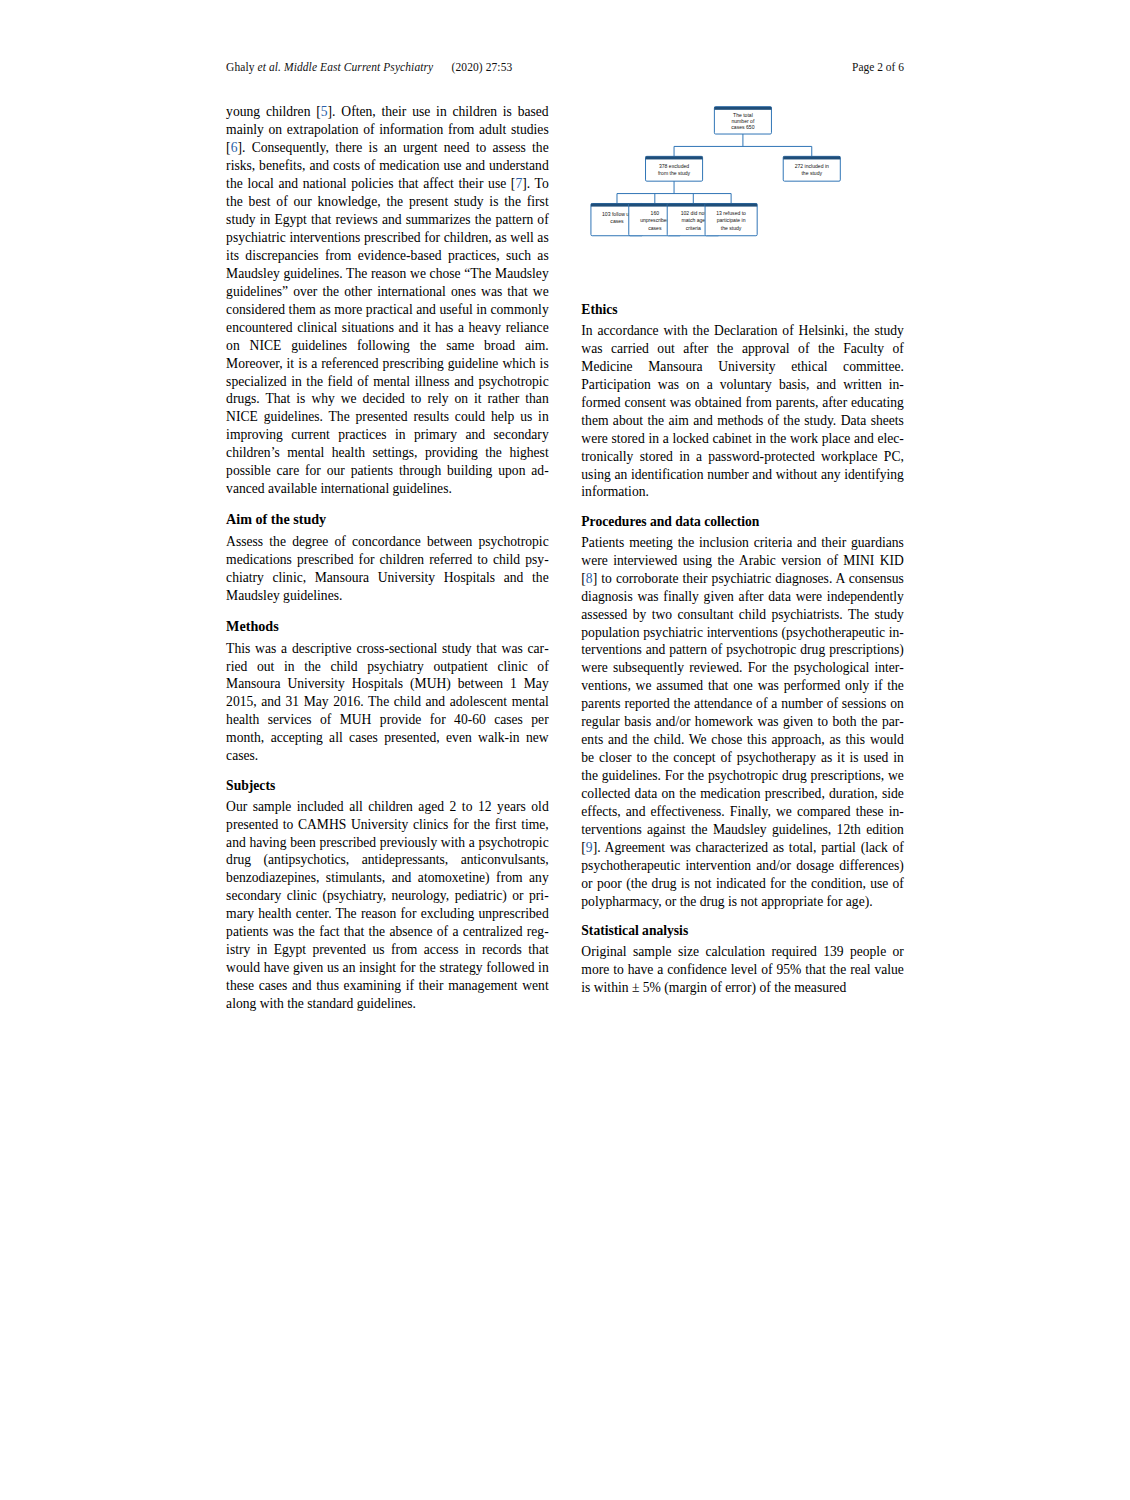Ghaly et al. Middle East Current Psychiatry(2020) 27:53
Page 2 of 6
young children [5]. Often, their use in children is based mainly on extrapolation of information from adult studies [6]. Consequently, there is an urgent need to assess the risks, benefits, and costs of medication use and understand the local and national policies that affect their use [7]. To the best of our knowledge, the present study is the first study in Egypt that reviews and summarizes the pattern of psychiatric interventions prescribed for children, as well as its discrepancies from evidence-based practices, such as Maudsley guidelines. The reason we chose “The Maudsley guidelines” over the other international ones was that we considered them as more practical and useful in commonly encountered clinical situations and it has a heavy reliance on NICE guidelines following the same broad aim. Moreover, it is a referenced prescribing guideline which is specialized in the field of mental illness and psychotropic drugs. That is why we decided to rely on it rather than NICE guidelines. The presented results could help us in improving current practices in primary and secondary children’s mental health settings, providing the highest possible care for our patients through building upon advanced available international guidelines.
Aim of the study
Assess the degree of concordance between psychotropic medications prescribed for children referred to child psychiatry clinic, Mansoura University Hospitals and the Maudsley guidelines.
Methods
This was a descriptive cross-sectional study that was carried out in the child psychiatry outpatient clinic of Mansoura University Hospitals (MUH) between 1 May 2015, and 31 May 2016. The child and adolescent mental health services of MUH provide for 40-60 cases per month, accepting all cases presented, even walk-in new cases.
Subjects
Our sample included all children aged 2 to 12 years old presented to CAMHS University clinics for the first time, and having been prescribed previously with a psychotropic drug (antipsychotics, antidepressants, anticonvulsants, benzodiazepines, stimulants, and atomoxetine) from any secondary clinic (psychiatry, neurology, pediatric) or primary health center. The reason for excluding unprescribed patients was the fact that the absence of a centralized registry in Egypt prevented us from access in records that would have given us an insight for the strategy followed in these cases and thus examining if their management went along with the standard guidelines.
The total number of cases 650 378 excluded from the study 272 included in the study 103 follow up cases 160 unprescribed cases 102 did not match age criteria 13 refused to participate in the study
Ethics
In accordance with the Declaration of Helsinki, the study was carried out after the approval of the Faculty of Medicine Mansoura University ethical committee. Participation was on a voluntary basis, and written informed consent was obtained from parents, after educating them about the aim and methods of the study. Data sheets were stored in a locked cabinet in the work place and electronically stored in a password-protected workplace PC, using an identification number and without any identifying information.
Procedures and data collection
Patients meeting the inclusion criteria and their guardians were interviewed using the Arabic version of MINI KID [8] to corroborate their psychiatric diagnoses. A consensus diagnosis was finally given after data were independently assessed by two consultant child psychiatrists. The study population psychiatric interventions (psychotherapeutic interventions and pattern of psychotropic drug prescriptions) were subsequently reviewed. For the psychological interventions, we assumed that one was performed only if the parents reported the attendance of a number of sessions on regular basis and/or homework was given to both the parents and the child. We chose this approach, as this would be closer to the concept of psychotherapy as it is used in the guidelines. For the psychotropic drug prescriptions, we collected data on the medication prescribed, duration, side effects, and effectiveness. Finally, we compared these interventions against the Maudsley guidelines, 12th edition [9]. Agreement was characterized as total, partial (lack of psychotherapeutic intervention and/or dosage differences) or poor (the drug is not indicated for the condition, use of polypharmacy, or the drug is not appropriate for age).
Statistical analysis
Original sample size calculation required 139 people or more to have a confidence level of 95% that the real value is within ± 5% (margin of error) of the measured